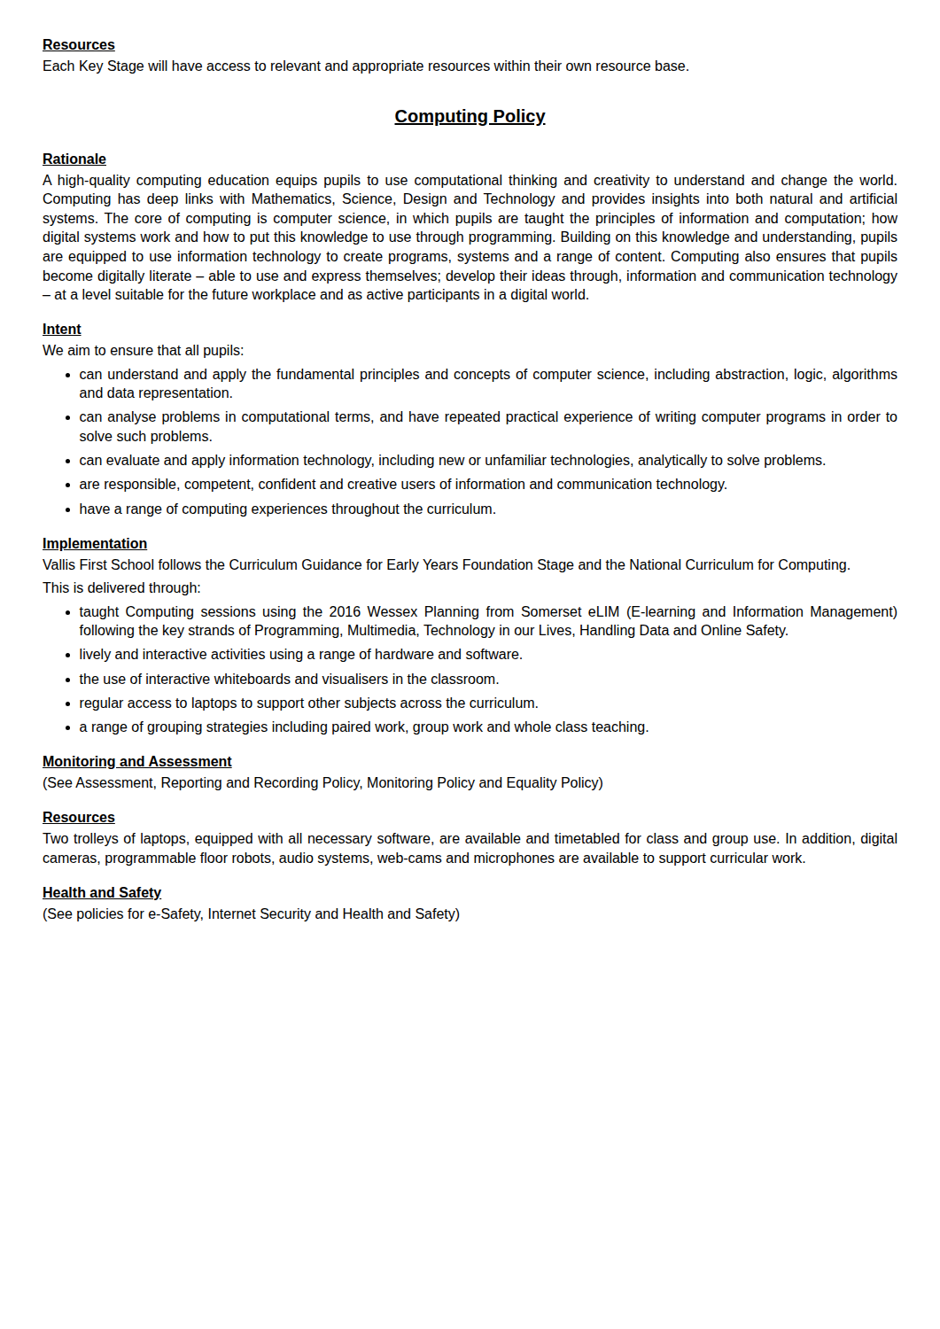Resources
Each Key Stage will have access to relevant and appropriate resources within their own resource base.
Computing Policy
Rationale
A high-quality computing education equips pupils to use computational thinking and creativity to understand and change the world. Computing has deep links with Mathematics, Science, Design and Technology and provides insights into both natural and artificial systems. The core of computing is computer science, in which pupils are taught the principles of information and computation; how digital systems work and how to put this knowledge to use through programming. Building on this knowledge and understanding, pupils are equipped to use information technology to create programs, systems and a range of content. Computing also ensures that pupils become digitally literate – able to use and express themselves; develop their ideas through, information and communication technology – at a level suitable for the future workplace and as active participants in a digital world.
Intent
We aim to ensure that all pupils:
can understand and apply the fundamental principles and concepts of computer science, including abstraction, logic, algorithms and data representation.
can analyse problems in computational terms, and have repeated practical experience of writing computer programs in order to solve such problems.
can evaluate and apply information technology, including new or unfamiliar technologies, analytically to solve problems.
are responsible, competent, confident and creative users of information and communication technology.
have a range of computing experiences throughout the curriculum.
Implementation
Vallis First School follows the Curriculum Guidance for Early Years Foundation Stage and the National Curriculum for Computing.
This is delivered through:
taught Computing sessions using the 2016 Wessex Planning from Somerset eLIM (E-learning and Information Management) following the key strands of Programming, Multimedia, Technology in our Lives, Handling Data and Online Safety.
lively and interactive activities using a range of hardware and software.
the use of interactive whiteboards and visualisers in the classroom.
regular access to laptops to support other subjects across the curriculum.
a range of grouping strategies including paired work, group work and whole class teaching.
Monitoring and Assessment
(See Assessment, Reporting and Recording Policy, Monitoring Policy and Equality Policy)
Resources
Two trolleys of laptops, equipped with all necessary software, are available and timetabled for class and group use. In addition, digital cameras, programmable floor robots, audio systems, web-cams and microphones are available to support curricular work.
Health and Safety
(See policies for e-Safety, Internet Security and Health and Safety)